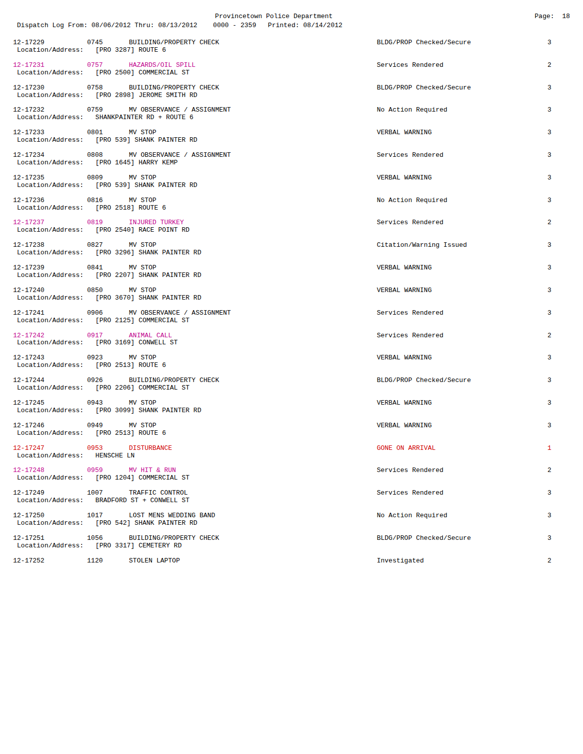Page: 18
Provincetown Police Department
Dispatch Log From: 08/06/2012 Thru: 08/13/2012 0000 - 2359 Printed: 08/14/2012
| 12-17229 | 0745 | BUILDING/PROPERTY CHECK | BLDG/PROP Checked/Secure | 3 |
| Location/Address: [PRO 3287] ROUTE 6 |
| 12-17231 | 0757 | HAZARDS/OIL SPILL | Services Rendered | 2 |
| Location/Address: [PRO 2500] COMMERCIAL ST |
| 12-17230 | 0758 | BUILDING/PROPERTY CHECK | BLDG/PROP Checked/Secure | 3 |
| Location/Address: [PRO 2898] JEROME SMITH RD |
| 12-17232 | 0759 | MV OBSERVANCE / ASSIGNMENT | No Action Required | 3 |
| Location/Address: SHANKPAINTER RD + ROUTE 6 |
| 12-17233 | 0801 | MV STOP | VERBAL WARNING | 3 |
| Location/Address: [PRO 539] SHANK PAINTER RD |
| 12-17234 | 0808 | MV OBSERVANCE / ASSIGNMENT | Services Rendered | 3 |
| Location/Address: [PRO 1645] HARRY KEMP |
| 12-17235 | 0809 | MV STOP | VERBAL WARNING | 3 |
| Location/Address: [PRO 539] SHANK PAINTER RD |
| 12-17236 | 0816 | MV STOP | No Action Required | 3 |
| Location/Address: [PRO 2518] ROUTE 6 |
| 12-17237 | 0819 | INJURED TURKEY | Services Rendered | 2 |
| Location/Address: [PRO 2540] RACE POINT RD |
| 12-17238 | 0827 | MV STOP | Citation/Warning Issued | 3 |
| Location/Address: [PRO 3296] SHANK PAINTER RD |
| 12-17239 | 0841 | MV STOP | VERBAL WARNING | 3 |
| Location/Address: [PRO 2207] SHANK PAINTER RD |
| 12-17240 | 0850 | MV STOP | VERBAL WARNING | 3 |
| Location/Address: [PRO 3670] SHANK PAINTER RD |
| 12-17241 | 0906 | MV OBSERVANCE / ASSIGNMENT | Services Rendered | 3 |
| Location/Address: [PRO 2125] COMMERCIAL ST |
| 12-17242 | 0917 | ANIMAL CALL | Services Rendered | 2 |
| Location/Address: [PRO 3169] CONWELL ST |
| 12-17243 | 0923 | MV STOP | VERBAL WARNING | 3 |
| Location/Address: [PRO 2513] ROUTE 6 |
| 12-17244 | 0926 | BUILDING/PROPERTY CHECK | BLDG/PROP Checked/Secure | 3 |
| Location/Address: [PRO 2206] COMMERCIAL ST |
| 12-17245 | 0943 | MV STOP | VERBAL WARNING | 3 |
| Location/Address: [PRO 3099] SHANK PAINTER RD |
| 12-17246 | 0949 | MV STOP | VERBAL WARNING | 3 |
| Location/Address: [PRO 2513] ROUTE 6 |
| 12-17247 | 0953 | DISTURBANCE | GONE ON ARRIVAL | 1 |
| Location/Address: HENSCHE LN |
| 12-17248 | 0959 | MV HIT & RUN | Services Rendered | 2 |
| Location/Address: [PRO 1204] COMMERCIAL ST |
| 12-17249 | 1007 | TRAFFIC CONTROL | Services Rendered | 3 |
| Location/Address: BRADFORD ST + CONWELL ST |
| 12-17250 | 1017 | LOST MENS WEDDING BAND | No Action Required | 3 |
| Location/Address: [PRO 542] SHANK PAINTER RD |
| 12-17251 | 1056 | BUILDING/PROPERTY CHECK | BLDG/PROP Checked/Secure | 3 |
| Location/Address: [PRO 3317] CEMETERY RD |
| 12-17252 | 1120 | STOLEN LAPTOP | Investigated | 2 |